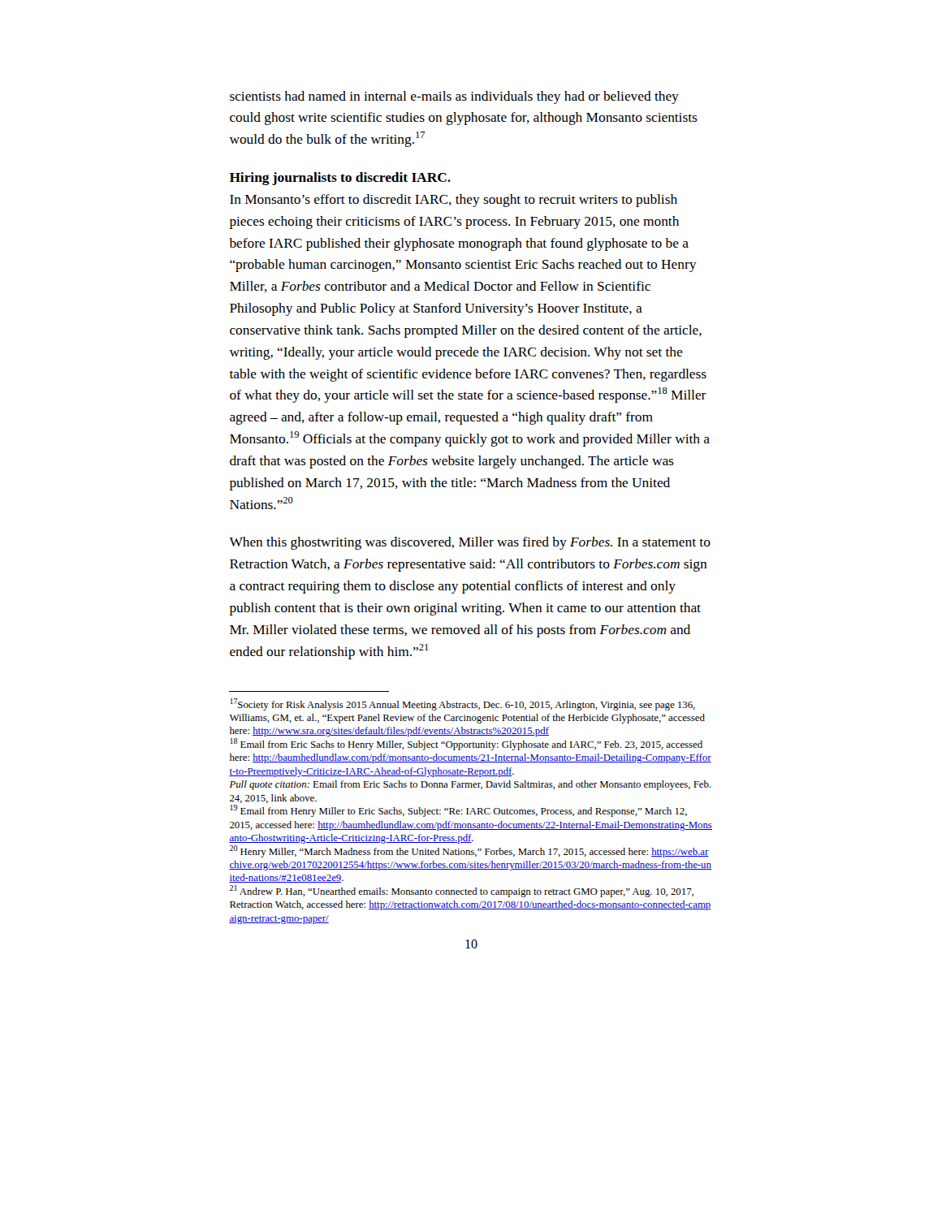scientists had named in internal e-mails as individuals they had or believed they could ghost write scientific studies on glyphosate for, although Monsanto scientists would do the bulk of the writing.17
Hiring journalists to discredit IARC.
In Monsanto’s effort to discredit IARC, they sought to recruit writers to publish pieces echoing their criticisms of IARC’s process. In February 2015, one month before IARC published their glyphosate monograph that found glyphosate to be a “probable human carcinogen,” Monsanto scientist Eric Sachs reached out to Henry Miller, a Forbes contributor and a Medical Doctor and Fellow in Scientific Philosophy and Public Policy at Stanford University’s Hoover Institute, a conservative think tank. Sachs prompted Miller on the desired content of the article, writing, “Ideally, your article would precede the IARC decision. Why not set the table with the weight of scientific evidence before IARC convenes? Then, regardless of what they do, your article will set the state for a science-based response.”18 Miller agreed – and, after a follow-up email, requested a “high quality draft” from Monsanto.19 Officials at the company quickly got to work and provided Miller with a draft that was posted on the Forbes website largely unchanged. The article was published on March 17, 2015, with the title: “March Madness from the United Nations.”20
When this ghostwriting was discovered, Miller was fired by Forbes. In a statement to Retraction Watch, a Forbes representative said: “All contributors to Forbes.com sign a contract requiring them to disclose any potential conflicts of interest and only publish content that is their own original writing. When it came to our attention that Mr. Miller violated these terms, we removed all of his posts from Forbes.com and ended our relationship with him.”21
17Society for Risk Analysis 2015 Annual Meeting Abstracts, Dec. 6-10, 2015, Arlington, Virginia, see page 136, Williams, GM, et. al., “Expert Panel Review of the Carcinogenic Potential of the Herbicide Glyphosate,” accessed here: http://www.sra.org/sites/default/files/pdf/events/Abstracts%202015.pdf
18 Email from Eric Sachs to Henry Miller, Subject “Opportunity: Glyphosate and IARC,” Feb. 23, 2015, accessed here: http://baumhedlundlaw.com/pdf/monsanto-documents/21-Internal-Monsanto-Email-Detailing-Company-Effort-to-Preemptively-Criticize-IARC-Ahead-of-Glyphosate-Report.pdf.
Pull quote citation: Email from Eric Sachs to Donna Farmer, David Saltmiras, and other Monsanto employees, Feb. 24, 2015, link above.
19 Email from Henry Miller to Eric Sachs, Subject: “Re: IARC Outcomes, Process, and Response,” March 12, 2015, accessed here: http://baumhedlundlaw.com/pdf/monsanto-documents/22-Internal-Email-Demonstrating-Monsanto-Ghostwriting-Article-Criticizing-IARC-for-Press.pdf.
20 Henry Miller, “March Madness from the United Nations,” Forbes, March 17, 2015, accessed here: https://web.archive.org/web/20170220012554/https://www.forbes.com/sites/henrymiller/2015/03/20/march-madness-from-the-united-nations/#21e081ee2e9.
21 Andrew P. Han, “Unearthed emails: Monsanto connected to campaign to retract GMO paper,” Aug. 10, 2017, Retraction Watch, accessed here: http://retractionwatch.com/2017/08/10/unearthed-docs-monsanto-connected-campaign-retract-gmo-paper/
10